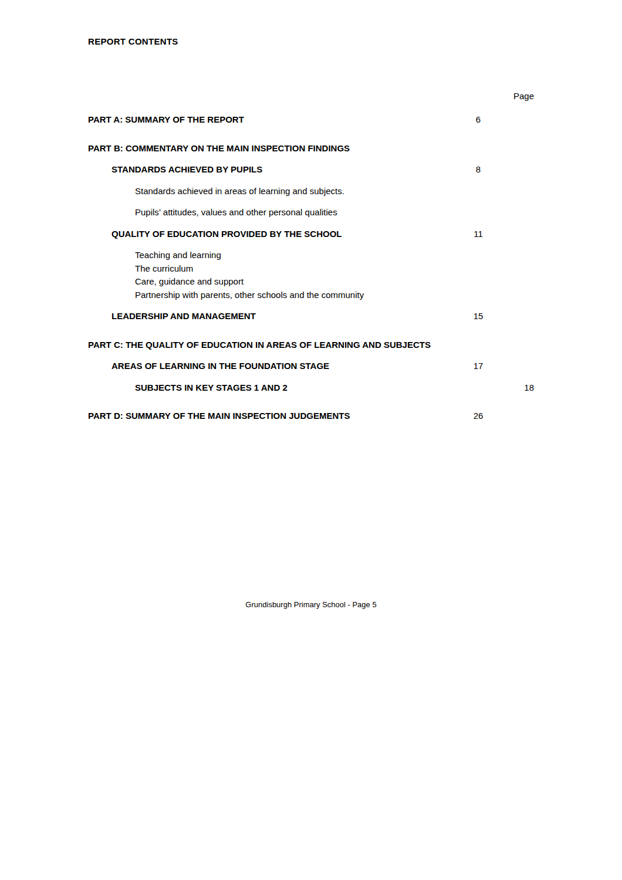REPORT CONTENTS
Page
| PART A: SUMMARY OF THE REPORT | 6 | |
| PART B: COMMENTARY ON THE MAIN INSPECTION FINDINGS | | |
| STANDARDS ACHIEVED BY PUPILS | 8 | |
| Standards achieved in areas of learning and subjects. | | |
| Pupils’ attitudes, values and other personal qualities | | |
| QUALITY OF EDUCATION PROVIDED BY THE SCHOOL | 11 | |
| Teaching and learning | | |
| The curriculum | | |
| Care, guidance and support | | |
| Partnership with parents, other schools and the community | | |
| LEADERSHIP AND MANAGEMENT | 15 | |
| PART C: THE QUALITY OF EDUCATION IN AREAS OF LEARNING AND SUBJECTS | | |
| AREAS OF LEARNING IN THE FOUNDATION STAGE | 17 | |
| SUBJECTS IN KEY STAGES 1 AND 2 | | 18 |
| PART D: SUMMARY OF THE MAIN INSPECTION JUDGEMENTS | 26 | |
Grundisburgh Primary School - Page 5